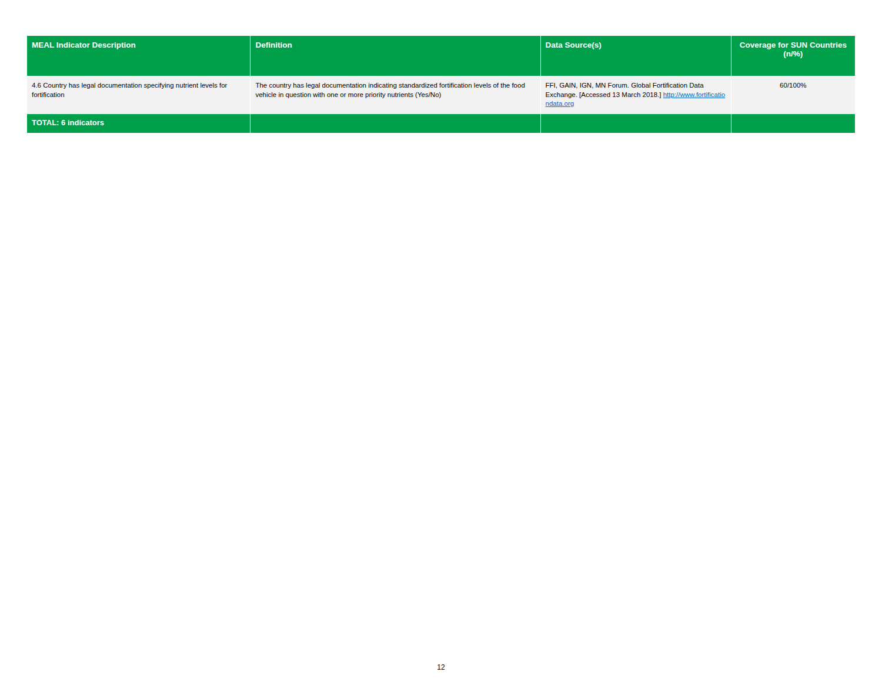| MEAL Indicator Description | Definition | Data Source(s) | Coverage for SUN Countries (n/%) |
| --- | --- | --- | --- |
| 4.6 Country has legal documentation specifying nutrient levels for fortification | The country has legal documentation indicating standardized fortification levels of the food vehicle in question with one or more priority nutrients (Yes/No) | FFI, GAIN, IGN, MN Forum. Global Fortification Data Exchange. [Accessed 13 March 2018.] http://www.fortificationdata.org | 60/100% |
| TOTAL: 6 indicators | | | |
12